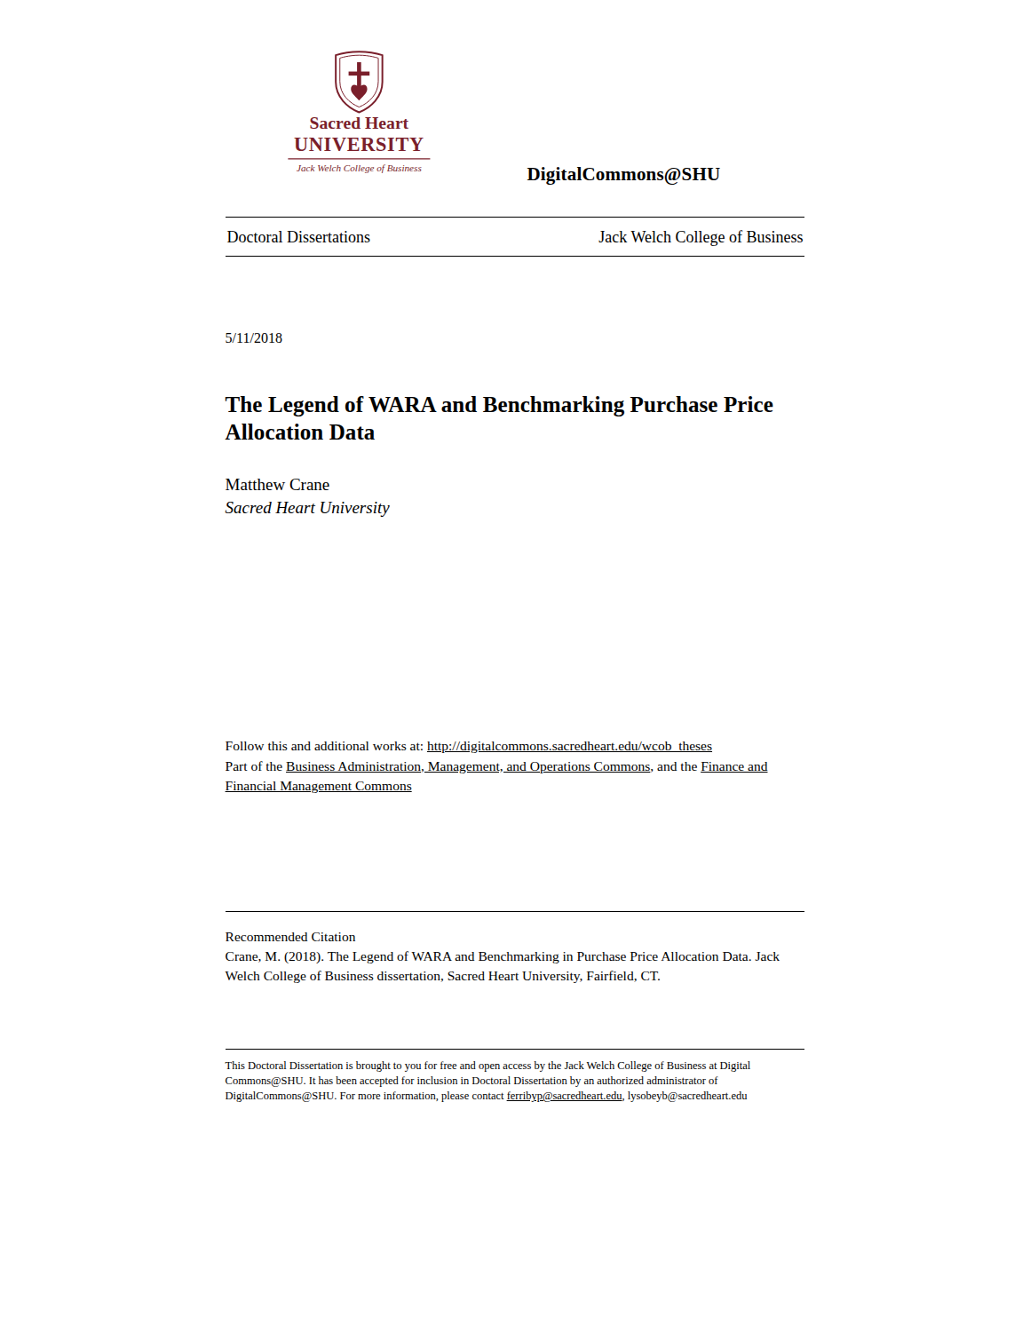Sacred Heart UNIVERSITY Jack Welch College of Business
DigitalCommons@SHU
Doctoral Dissertations Jack Welch College of Business
5/11/2018
The Legend of WARA and Benchmarking Purchase Price Allocation Data
Matthew Crane
Sacred Heart University
Follow this and additional works at: http://digitalcommons.sacredheart.edu/wcob_theses
Part of the Business Administration, Management, and Operations Commons, and the Finance and Financial Management Commons
Recommended Citation Crane, M. (2018). The Legend of WARA and Benchmarking in Purchase Price Allocation Data. Jack Welch College of Business dissertation, Sacred Heart University, Fairfield, CT.
This Doctoral Dissertation is brought to you for free and open access by the Jack Welch College of Business at Digital Commons@SHU. It has been accepted for inclusion in Doctoral Dissertation by an authorized administrator of DigitalCommons@SHU. For more information, please contact ferribyp@sacredheart.edu, lysobeyb@sacredheart.edu